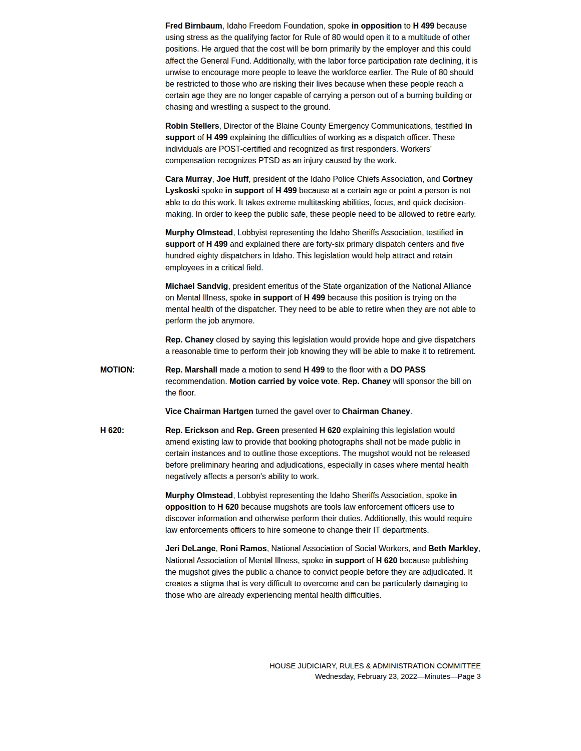Fred Birnbaum, Idaho Freedom Foundation, spoke in opposition to H 499 because using stress as the qualifying factor for Rule of 80 would open it to a multitude of other positions. He argued that the cost will be born primarily by the employer and this could affect the General Fund. Additionally, with the labor force participation rate declining, it is unwise to encourage more people to leave the workforce earlier. The Rule of 80 should be restricted to those who are risking their lives because when these people reach a certain age they are no longer capable of carrying a person out of a burning building or chasing and wrestling a suspect to the ground.
Robin Stellers, Director of the Blaine County Emergency Communications, testified in support of H 499 explaining the difficulties of working as a dispatch officer. These individuals are POST-certified and recognized as first responders. Workers' compensation recognizes PTSD as an injury caused by the work.
Cara Murray, Joe Huff, president of the Idaho Police Chiefs Association, and Cortney Lyskoski spoke in support of H 499 because at a certain age or point a person is not able to do this work. It takes extreme multitasking abilities, focus, and quick decision-making. In order to keep the public safe, these people need to be allowed to retire early.
Murphy Olmstead, Lobbyist representing the Idaho Sheriffs Association, testified in support of H 499 and explained there are forty-six primary dispatch centers and five hundred eighty dispatchers in Idaho. This legislation would help attract and retain employees in a critical field.
Michael Sandvig, president emeritus of the State organization of the National Alliance on Mental Illness, spoke in support of H 499 because this position is trying on the mental health of the dispatcher. They need to be able to retire when they are not able to perform the job anymore.
Rep. Chaney closed by saying this legislation would provide hope and give dispatchers a reasonable time to perform their job knowing they will be able to make it to retirement.
MOTION:
Rep. Marshall made a motion to send H 499 to the floor with a DO PASS recommendation. Motion carried by voice vote. Rep. Chaney will sponsor the bill on the floor.
Vice Chairman Hartgen turned the gavel over to Chairman Chaney.
H 620:
Rep. Erickson and Rep. Green presented H 620 explaining this legislation would amend existing law to provide that booking photographs shall not be made public in certain instances and to outline those exceptions. The mugshot would not be released before preliminary hearing and adjudications, especially in cases where mental health negatively affects a person's ability to work.
Murphy Olmstead, Lobbyist representing the Idaho Sheriffs Association, spoke in opposition to H 620 because mugshots are tools law enforcement officers use to discover information and otherwise perform their duties. Additionally, this would require law enforcements officers to hire someone to change their IT departments.
Jeri DeLange, Roni Ramos, National Association of Social Workers, and Beth Markley, National Association of Mental Illness, spoke in support of H 620 because publishing the mugshot gives the public a chance to convict people before they are adjudicated. It creates a stigma that is very difficult to overcome and can be particularly damaging to those who are already experiencing mental health difficulties.
HOUSE JUDICIARY, RULES & ADMINISTRATION COMMITTEE
Wednesday, February 23, 2022—Minutes—Page 3